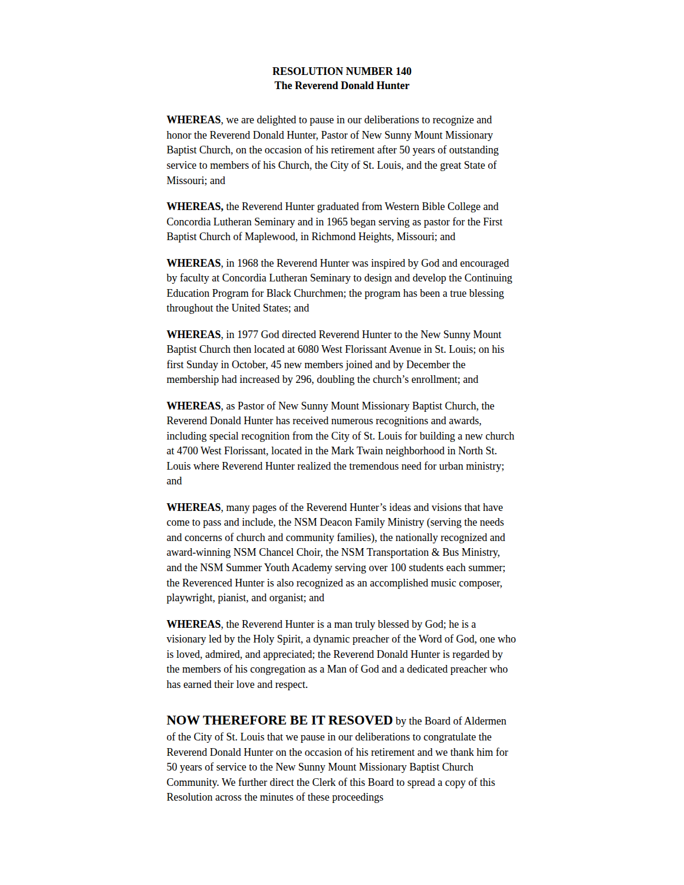RESOLUTION NUMBER 140The Reverend Donald Hunter
WHEREAS, we are delighted to pause in our deliberations to recognize and honor the Reverend Donald Hunter, Pastor of New Sunny Mount Missionary Baptist Church, on the occasion of his retirement after 50 years of outstanding service to members of his Church, the City of St. Louis, and the great State of Missouri; and
WHEREAS, the Reverend Hunter graduated from Western Bible College and Concordia Lutheran Seminary and in 1965 began serving as pastor for the First Baptist Church of Maplewood, in Richmond Heights, Missouri; and
WHEREAS, in 1968 the Reverend Hunter was inspired by God and encouraged by faculty at Concordia Lutheran Seminary to design and develop the Continuing Education Program for Black Churchmen; the program has been a true blessing throughout the United States; and
WHEREAS, in 1977 God directed Reverend Hunter to the New Sunny Mount Baptist Church then located at 6080 West Florissant Avenue in St. Louis; on his first Sunday in October, 45 new members joined and by December the membership had increased by 296, doubling the church’s enrollment; and
WHEREAS, as Pastor of New Sunny Mount Missionary Baptist Church, the Reverend Donald Hunter has received numerous recognitions and awards, including special recognition from the City of St. Louis for building a new church at 4700 West Florissant, located in the Mark Twain neighborhood in North St. Louis where Reverend Hunter realized the tremendous need for urban ministry; and
WHEREAS, many pages of the Reverend Hunter’s ideas and visions that have come to pass and include, the NSM Deacon Family Ministry (serving the needs and concerns of church and community families), the nationally recognized and award-winning NSM Chancel Choir, the NSM Transportation & Bus Ministry, and the NSM Summer Youth Academy serving over 100 students each summer; the Reverenced Hunter is also recognized as an accomplished music composer, playwright, pianist, and organist; and
WHEREAS, the Reverend Hunter is a man truly blessed by God; he is a visionary led by the Holy Spirit, a dynamic preacher of the Word of God, one who is loved, admired, and appreciated; the Reverend Donald Hunter is regarded by the members of his congregation as a Man of God and a dedicated preacher who has earned their love and respect.
NOW THEREFORE BE IT RESOVED by the Board of Aldermen of the City of St. Louis that we pause in our deliberations to congratulate the Reverend Donald Hunter on the occasion of his retirement and we thank him for 50 years of service to the New Sunny Mount Missionary Baptist Church Community. We further direct the Clerk of this Board to spread a copy of this Resolution across the minutes of these proceedings